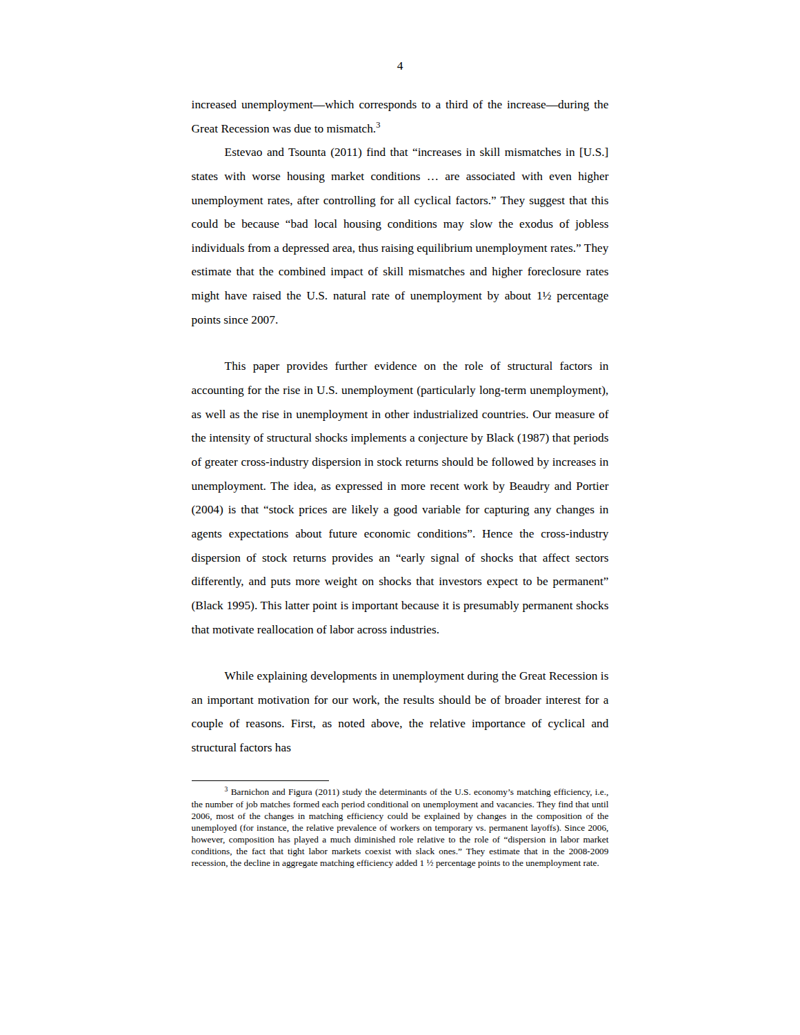4
increased unemployment—which corresponds to a third of the increase—during the Great Recession was due to mismatch.3
Estevao and Tsounta (2011) find that “increases in skill mismatches in [U.S.] states with worse housing market conditions … are associated with even higher unemployment rates, after controlling for all cyclical factors.” They suggest that this could be because “bad local housing conditions may slow the exodus of jobless individuals from a depressed area, thus raising equilibrium unemployment rates.” They estimate that the combined impact of skill mismatches and higher foreclosure rates might have raised the U.S. natural rate of unemployment by about 1½ percentage points since 2007.
This paper provides further evidence on the role of structural factors in accounting for the rise in U.S. unemployment (particularly long-term unemployment), as well as the rise in unemployment in other industrialized countries. Our measure of the intensity of structural shocks implements a conjecture by Black (1987) that periods of greater cross-industry dispersion in stock returns should be followed by increases in unemployment. The idea, as expressed in more recent work by Beaudry and Portier (2004) is that “stock prices are likely a good variable for capturing any changes in agents expectations about future economic conditions”. Hence the cross-industry dispersion of stock returns provides an “early signal of shocks that affect sectors differently, and puts more weight on shocks that investors expect to be permanent” (Black 1995). This latter point is important because it is presumably permanent shocks that motivate reallocation of labor across industries.
While explaining developments in unemployment during the Great Recession is an important motivation for our work, the results should be of broader interest for a couple of reasons. First, as noted above, the relative importance of cyclical and structural factors has
3 Barnichon and Figura (2011) study the determinants of the U.S. economy’s matching efficiency, i.e., the number of job matches formed each period conditional on unemployment and vacancies. They find that until 2006, most of the changes in matching efficiency could be explained by changes in the composition of the unemployed (for instance, the relative prevalence of workers on temporary vs. permanent layoffs). Since 2006, however, composition has played a much diminished role relative to the role of “dispersion in labor market conditions, the fact that tight labor markets coexist with slack ones.” They estimate that in the 2008-2009 recession, the decline in aggregate matching efficiency added 1 ½ percentage points to the unemployment rate.